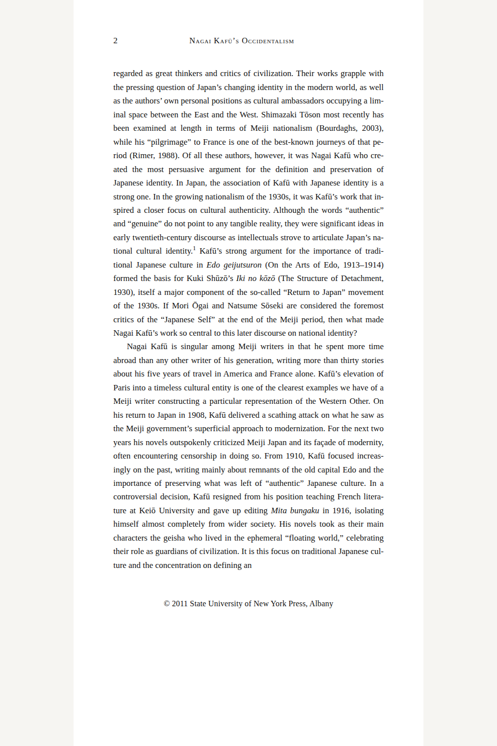2 Nagai Kafū’s Occidentalism
regarded as great thinkers and critics of civilization. Their works grapple with the pressing question of Japan’s changing identity in the modern world, as well as the authors’ own personal positions as cultural ambassadors occupying a liminal space between the East and the West. Shimazaki Tōson most recently has been examined at length in terms of Meiji nationalism (Bourdaghs, 2003), while his “pilgrimage” to France is one of the best-known journeys of that period (Rimer, 1988). Of all these authors, however, it was Nagai Kafū who created the most persuasive argument for the definition and preservation of Japanese identity. In Japan, the association of Kafū with Japanese identity is a strong one. In the growing nationalism of the 1930s, it was Kafū’s work that inspired a closer focus on cultural authenticity. Although the words “authentic” and “genuine” do not point to any tangible reality, they were significant ideas in early twentieth-century discourse as intellectuals strove to articulate Japan’s national cultural identity.1 Kafū’s strong argument for the importance of traditional Japanese culture in Edo geijutsuron (On the Arts of Edo, 1913–1914) formed the basis for Kuki Shūzō’s Iki no kōzō (The Structure of Detachment, 1930), itself a major component of the so-called “Return to Japan” movement of the 1930s. If Mori Ōgai and Natsume Sōseki are considered the foremost critics of the “Japanese Self” at the end of the Meiji period, then what made Nagai Kafū’s work so central to this later discourse on national identity?
Nagai Kafū is singular among Meiji writers in that he spent more time abroad than any other writer of his generation, writing more than thirty stories about his five years of travel in America and France alone. Kafū’s elevation of Paris into a timeless cultural entity is one of the clearest examples we have of a Meiji writer constructing a particular representation of the Western Other. On his return to Japan in 1908, Kafū delivered a scathing attack on what he saw as the Meiji government’s superficial approach to modernization. For the next two years his novels outspokenly criticized Meiji Japan and its façade of modernity, often encountering censorship in doing so. From 1910, Kafū focused increasingly on the past, writing mainly about remnants of the old capital Edo and the importance of preserving what was left of “authentic” Japanese culture. In a controversial decision, Kafū resigned from his position teaching French literature at Keiō University and gave up editing Mita bungaku in 1916, isolating himself almost completely from wider society. His novels took as their main characters the geisha who lived in the ephemeral “floating world,” celebrating their role as guardians of civilization. It is this focus on traditional Japanese culture and the concentration on defining an
© 2011 State University of New York Press, Albany